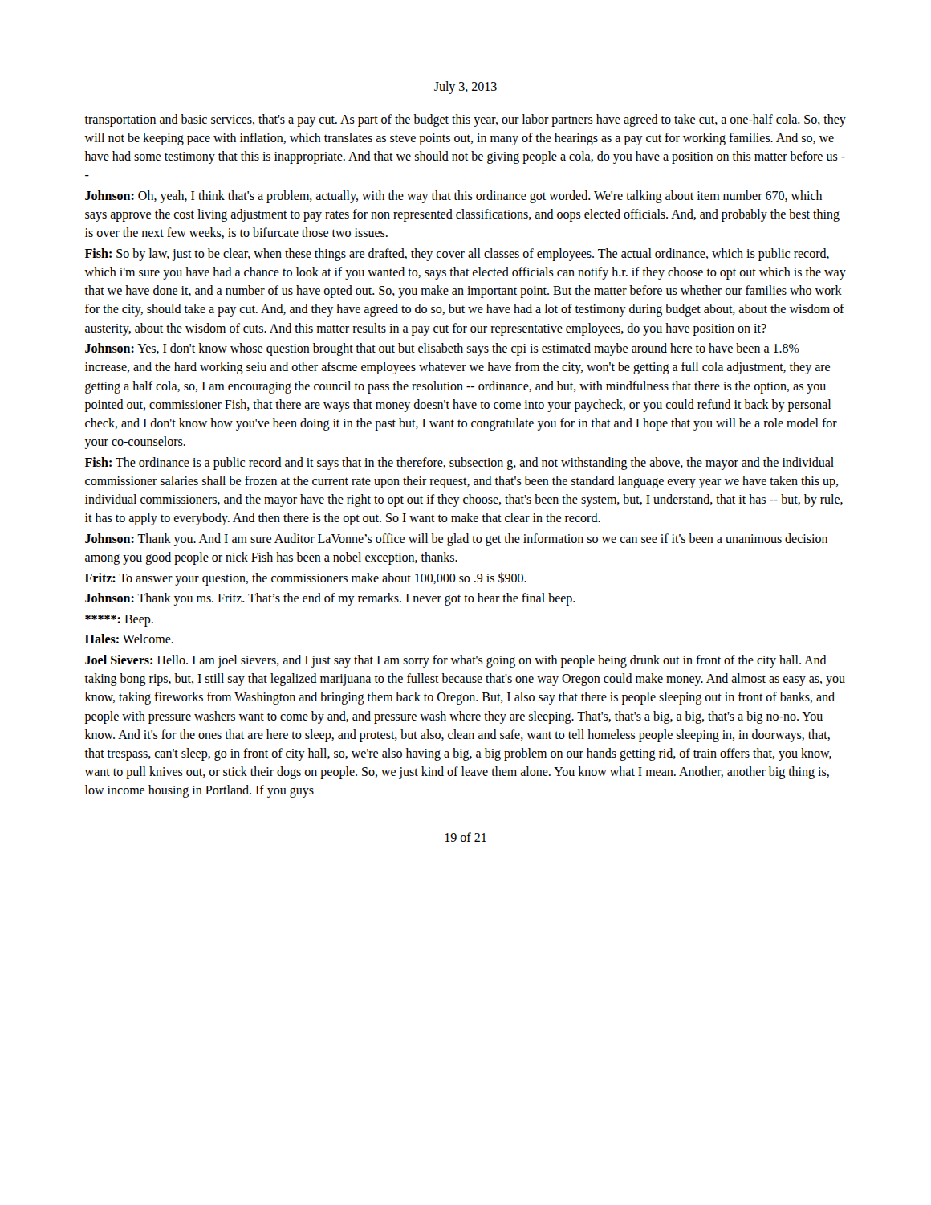July 3, 2013
transportation and basic services, that's a pay cut. As part of the budget this year, our labor partners have agreed to take cut, a one-half cola. So, they will not be keeping pace with inflation, which translates as steve points out, in many of the hearings as a pay cut for working families. And so, we have had some testimony that this is inappropriate. And that we should not be giving people a cola, do you have a position on this matter before us --
Johnson: Oh, yeah, I think that's a problem, actually, with the way that this ordinance got worded. We're talking about item number 670, which says approve the cost living adjustment to pay rates for non represented classifications, and oops elected officials. And, and probably the best thing is over the next few weeks, is to bifurcate those two issues.
Fish: So by law, just to be clear, when these things are drafted, they cover all classes of employees. The actual ordinance, which is public record, which i'm sure you have had a chance to look at if you wanted to, says that elected officials can notify h.r. if they choose to opt out which is the way that we have done it, and a number of us have opted out. So, you make an important point. But the matter before us whether our families who work for the city, should take a pay cut. And, and they have agreed to do so, but we have had a lot of testimony during budget about, about the wisdom of austerity, about the wisdom of cuts. And this matter results in a pay cut for our representative employees, do you have position on it?
Johnson: Yes, I don't know whose question brought that out but elisabeth says the cpi is estimated maybe around here to have been a 1.8% increase, and the hard working seiu and other afscme employees whatever we have from the city, won't be getting a full cola adjustment, they are getting a half cola, so, I am encouraging the council to pass the resolution -- ordinance, and but, with mindfulness that there is the option, as you pointed out, commissioner Fish, that there are ways that money doesn't have to come into your paycheck, or you could refund it back by personal check, and I don't know how you've been doing it in the past but, I want to congratulate you for in that and I hope that you will be a role model for your co-counselors.
Fish: The ordinance is a public record and it says that in the therefore, subsection g, and not withstanding the above, the mayor and the individual commissioner salaries shall be frozen at the current rate upon their request, and that's been the standard language every year we have taken this up, individual commissioners, and the mayor have the right to opt out if they choose, that's been the system, but, I understand, that it has -- but, by rule, it has to apply to everybody. And then there is the opt out. So I want to make that clear in the record.
Johnson: Thank you. And I am sure Auditor LaVonne’s office will be glad to get the information so we can see if it's been a unanimous decision among you good people or nick Fish has been a nobel exception, thanks.
Fritz: To answer your question, the commissioners make about 100,000 so .9 is $900.
Johnson: Thank you ms. Fritz. That’s the end of my remarks. I never got to hear the final beep.
*****: Beep.
Hales: Welcome.
Joel Sievers: Hello. I am joel sievers, and I just say that I am sorry for what's going on with people being drunk out in front of the city hall. And taking bong rips, but, I still say that legalized marijuana to the fullest because that's one way Oregon could make money. And almost as easy as, you know, taking fireworks from Washington and bringing them back to Oregon. But, I also say that there is people sleeping out in front of banks, and people with pressure washers want to come by and, and pressure wash where they are sleeping. That's, that's a big, a big, that's a big no-no. You know. And it's for the ones that are here to sleep, and protest, but also, clean and safe, want to tell homeless people sleeping in, in doorways, that, that trespass, can't sleep, go in front of city hall, so, we're also having a big, a big problem on our hands getting rid, of train offers that, you know, want to pull knives out, or stick their dogs on people. So, we just kind of leave them alone. You know what I mean. Another, another big thing is, low income housing in Portland. If you guys
19 of 21